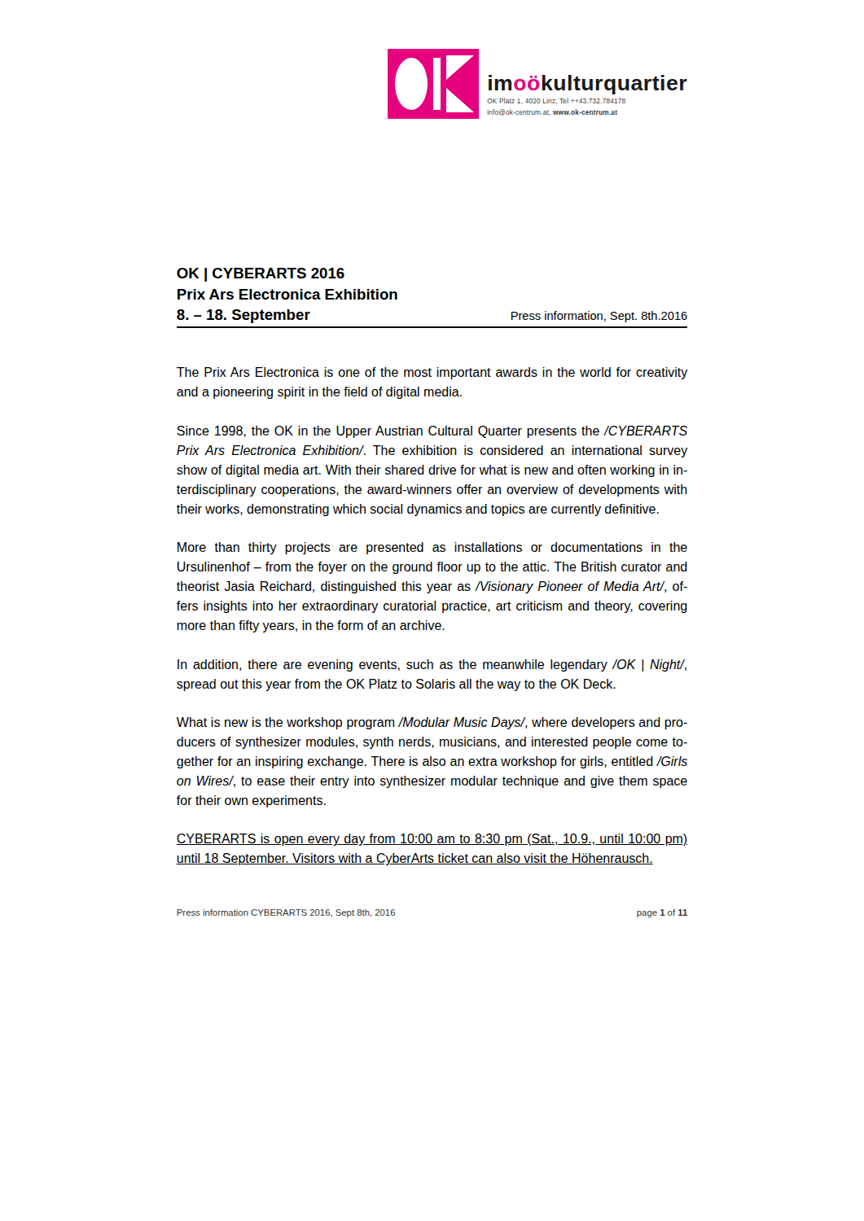imoökulturquartier
OK Platz 1, 4020 Linz, Tel ++43.732.784178
info@ok-centrum.at, www.ok-centrum.at
OK | CYBERARTS 2016
Prix Ars Electronica Exhibition
8. – 18. September Press information, Sept. 8th.2016
The Prix Ars Electronica is one of the most important awards in the world for creativity and a pioneering spirit in the field of digital media.
Since 1998, the OK in the Upper Austrian Cultural Quarter presents the /CYBERARTS Prix Ars Electronica Exhibition/. The exhibition is considered an international survey show of digital media art. With their shared drive for what is new and often working in interdisciplinary cooperations, the award-winners offer an overview of developments with their works, demonstrating which social dynamics and topics are currently definitive.
More than thirty projects are presented as installations or documentations in the Ursulinenhof – from the foyer on the ground floor up to the attic. The British curator and theorist Jasia Reichard, distinguished this year as /Visionary Pioneer of Media Art/, offers insights into her extraordinary curatorial practice, art criticism and theory, covering more than fifty years, in the form of an archive.
In addition, there are evening events, such as the meanwhile legendary /OK | Night/, spread out this year from the OK Platz to Solaris all the way to the OK Deck.
What is new is the workshop program /Modular Music Days/, where developers and producers of synthesizer modules, synth nerds, musicians, and interested people come together for an inspiring exchange. There is also an extra workshop for girls, entitled /Girls on Wires/, to ease their entry into synthesizer modular technique and give them space for their own experiments.
CYBERARTS is open every day from 10:00 am to 8:30 pm (Sat., 10.9., until 10:00 pm) until 18 September. Visitors with a CyberArts ticket can also visit the Höhenrausch.
Press information CYBERARTS 2016, Sept 8th, 2016 page 1 of 11